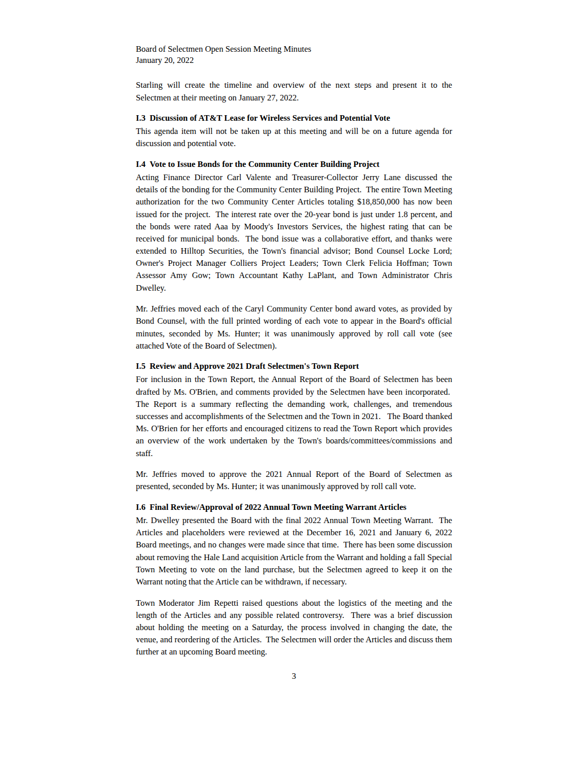Board of Selectmen Open Session Meeting Minutes
January 20, 2022
Starling will create the timeline and overview of the next steps and present it to the Selectmen at their meeting on January 27, 2022.
I.3 Discussion of AT&T Lease for Wireless Services and Potential Vote
This agenda item will not be taken up at this meeting and will be on a future agenda for discussion and potential vote.
I.4 Vote to Issue Bonds for the Community Center Building Project
Acting Finance Director Carl Valente and Treasurer-Collector Jerry Lane discussed the details of the bonding for the Community Center Building Project. The entire Town Meeting authorization for the two Community Center Articles totaling $18,850,000 has now been issued for the project. The interest rate over the 20-year bond is just under 1.8 percent, and the bonds were rated Aaa by Moody's Investors Services, the highest rating that can be received for municipal bonds. The bond issue was a collaborative effort, and thanks were extended to Hilltop Securities, the Town's financial advisor; Bond Counsel Locke Lord; Owner's Project Manager Colliers Project Leaders; Town Clerk Felicia Hoffman; Town Assessor Amy Gow; Town Accountant Kathy LaPlant, and Town Administrator Chris Dwelley.
Mr. Jeffries moved each of the Caryl Community Center bond award votes, as provided by Bond Counsel, with the full printed wording of each vote to appear in the Board's official minutes, seconded by Ms. Hunter; it was unanimously approved by roll call vote (see attached Vote of the Board of Selectmen).
I.5 Review and Approve 2021 Draft Selectmen's Town Report
For inclusion in the Town Report, the Annual Report of the Board of Selectmen has been drafted by Ms. O'Brien, and comments provided by the Selectmen have been incorporated. The Report is a summary reflecting the demanding work, challenges, and tremendous successes and accomplishments of the Selectmen and the Town in 2021. The Board thanked Ms. O'Brien for her efforts and encouraged citizens to read the Town Report which provides an overview of the work undertaken by the Town's boards/committees/commissions and staff.
Mr. Jeffries moved to approve the 2021 Annual Report of the Board of Selectmen as presented, seconded by Ms. Hunter; it was unanimously approved by roll call vote.
I.6 Final Review/Approval of 2022 Annual Town Meeting Warrant Articles
Mr. Dwelley presented the Board with the final 2022 Annual Town Meeting Warrant. The Articles and placeholders were reviewed at the December 16, 2021 and January 6, 2022 Board meetings, and no changes were made since that time. There has been some discussion about removing the Hale Land acquisition Article from the Warrant and holding a fall Special Town Meeting to vote on the land purchase, but the Selectmen agreed to keep it on the Warrant noting that the Article can be withdrawn, if necessary.
Town Moderator Jim Repetti raised questions about the logistics of the meeting and the length of the Articles and any possible related controversy. There was a brief discussion about holding the meeting on a Saturday, the process involved in changing the date, the venue, and reordering of the Articles. The Selectmen will order the Articles and discuss them further at an upcoming Board meeting.
3